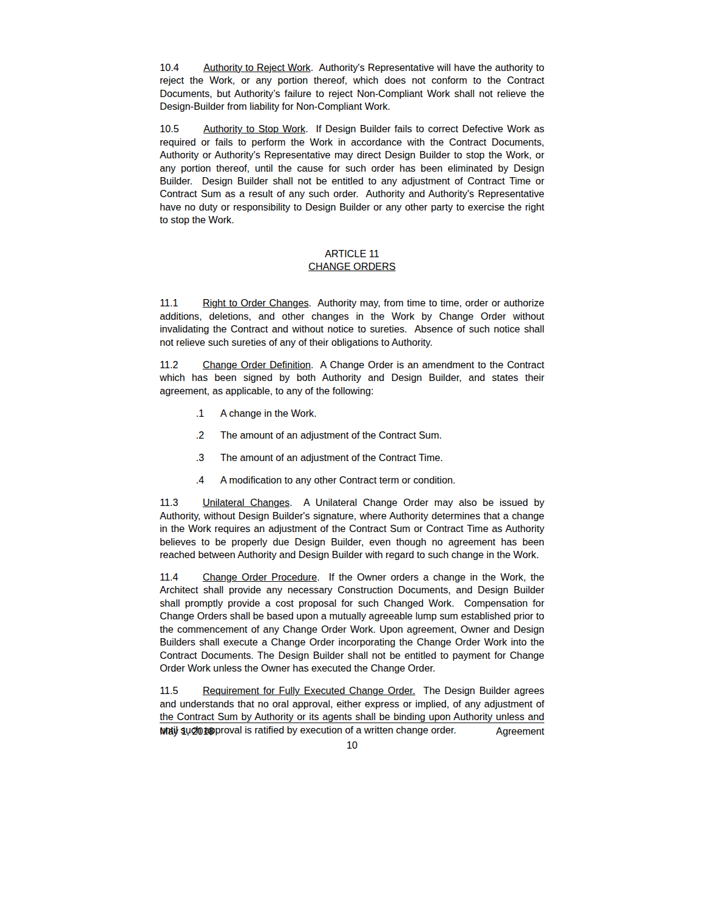10.4 Authority to Reject Work. Authority's Representative will have the authority to reject the Work, or any portion thereof, which does not conform to the Contract Documents, but Authority’s failure to reject Non-Compliant Work shall not relieve the Design-Builder from liability for Non-Compliant Work.
10.5 Authority to Stop Work. If Design Builder fails to correct Defective Work as required or fails to perform the Work in accordance with the Contract Documents, Authority or Authority's Representative may direct Design Builder to stop the Work, or any portion thereof, until the cause for such order has been eliminated by Design Builder. Design Builder shall not be entitled to any adjustment of Contract Time or Contract Sum as a result of any such order. Authority and Authority's Representative have no duty or responsibility to Design Builder or any other party to exercise the right to stop the Work.
ARTICLE 11
CHANGE ORDERS
11.1 Right to Order Changes. Authority may, from time to time, order or authorize additions, deletions, and other changes in the Work by Change Order without invalidating the Contract and without notice to sureties. Absence of such notice shall not relieve such sureties of any of their obligations to Authority.
11.2 Change Order Definition. A Change Order is an amendment to the Contract which has been signed by both Authority and Design Builder, and states their agreement, as applicable, to any of the following:
.1 A change in the Work.
.2 The amount of an adjustment of the Contract Sum.
.3 The amount of an adjustment of the Contract Time.
.4 A modification to any other Contract term or condition.
11.3 Unilateral Changes. A Unilateral Change Order may also be issued by Authority, without Design Builder's signature, where Authority determines that a change in the Work requires an adjustment of the Contract Sum or Contract Time as Authority believes to be properly due Design Builder, even though no agreement has been reached between Authority and Design Builder with regard to such change in the Work.
11.4 Change Order Procedure. If the Owner orders a change in the Work, the Architect shall provide any necessary Construction Documents, and Design Builder shall promptly provide a cost proposal for such Changed Work. Compensation for Change Orders shall be based upon a mutually agreeable lump sum established prior to the commencement of any Change Order Work. Upon agreement, Owner and Design Builders shall execute a Change Order incorporating the Change Order Work into the Contract Documents. The Design Builder shall not be entitled to payment for Change Order Work unless the Owner has executed the Change Order.
11.5 Requirement for Fully Executed Change Order. The Design Builder agrees and understands that no oral approval, either express or implied, of any adjustment of the Contract Sum by Authority or its agents shall be binding upon Authority unless and until such approval is ratified by execution of a written change order.
May 1, 2018 Agreement
10